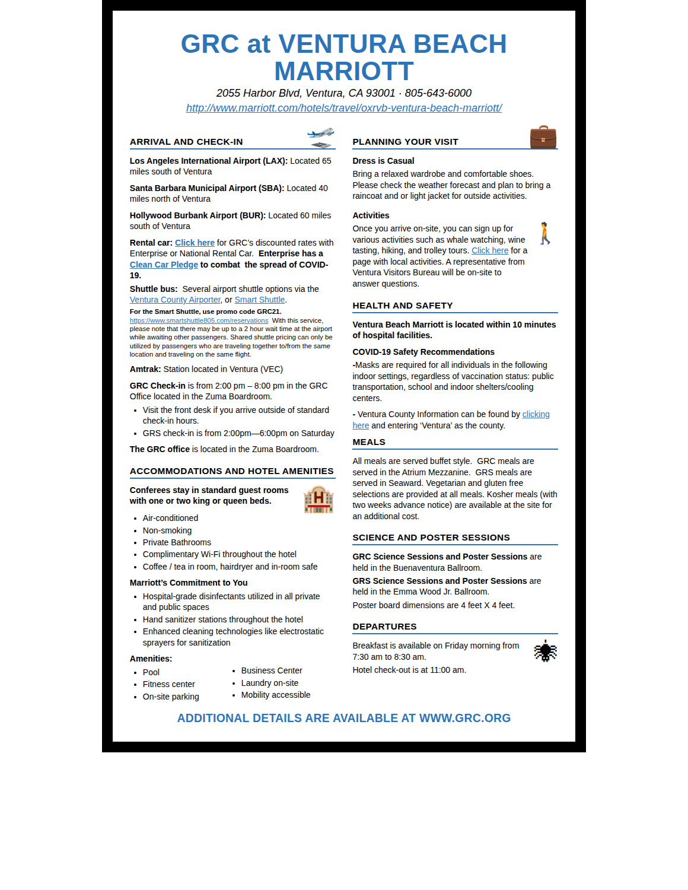GRC at VENTURA BEACH MARRIOTT
2055 Harbor Blvd, Ventura, CA 93001 · 805-643-6000
http://www.marriott.com/hotels/travel/oxrvb-ventura-beach-marriott/
Arrival and Check-in
🛫
Los Angeles International Airport (LAX): Located 65 miles south of Ventura
Santa Barbara Municipal Airport (SBA): Located 40 miles north of Ventura
Hollywood Burbank Airport (BUR): Located 60 miles south of Ventura
Rental car: Click here for GRC’s discounted rates with Enterprise or National Rental Car. Enterprise has a Clean Car Pledge to combat the spread of COVID-19.
Shuttle bus: Several airport shuttle options via the Ventura County Airporter, or Smart Shuttle.
For the Smart Shuttle, use promo code GRC21. https://www.smartshuttle805.com/reservations With this service, please note that there may be up to a 2 hour wait time at the airport while awaiting other passengers. Shared shuttle pricing can only be utilized by passengers who are traveling together to/from the same location and traveling on the same flight.
Amtrak: Station located in Ventura (VEC)
GRC Check-in is from 2:00 pm – 8:00 pm in the GRC Office located in the Zuma Boardroom.
Visit the front desk if you arrive outside of standard check-in hours.
GRS check-in is from 2:00pm—6:00pm on Saturday
The GRC office is located in the Zuma Boardroom.
Accommodations and Hotel Amenities
Conferees stay in standard guest rooms with one or two king or queen beds.
🏨
Air-conditioned
Non-smoking
Private Bathrooms
Complimentary Wi-Fi throughout the hotel
Coffee / tea in room, hairdryer and in-room safe
Marriott’s Commitment to You
Hospital-grade disinfectants utilized in all private and public spaces
Hand sanitizer stations throughout the hotel
Enhanced cleaning technologies like electrostatic sprayers for sanitization
Amenities:
Pool
Fitness center
On-site parking
Business Center
Laundry on-site
Mobility accessible
Planning Your Visit
💼
Dress is Casual
Bring a relaxed wardrobe and comfortable shoes. Please check the weather forecast and plan to bring a raincoat and or light jacket for outside activities.
Activities
Once you arrive on-site, you can sign up for various activities such as whale watching, wine tasting, hiking, and trolley tours. Click here for a page with local activities. A representative from Ventura Visitors Bureau will be on-site to answer questions.
🚶
Health and Safety
Ventura Beach Marriott is located within 10 minutes of hospital facilities.
COVID-19 Safety Recommendations
-Masks are required for all individuals in the following indoor settings, regardless of vaccination status: public transportation, school and indoor shelters/cooling centers.
- Ventura County Information can be found by clicking here and entering ‘Ventura’ as the county.
Meals
All meals are served buffet style. GRC meals are served in the Atrium Mezzanine. GRS meals are served in Seaward. Vegetarian and gluten free selections are provided at all meals. Kosher meals (with two weeks advance notice) are available at the site for an additional cost.
Science and Poster Sessions
GRC Science Sessions and Poster Sessions are held in the Buenaventura Ballroom.
GRS Science Sessions and Poster Sessions are held in the Emma Wood Jr. Ballroom.
Poster board dimensions are 4 feet X 4 feet.
Departures
Breakfast is available on Friday morning from 7:30 am to 8:30 am.
Hotel check-out is at 11:00 am.
🕷
ADDITIONAL DETAILS ARE AVAILABLE AT WWW.GRC.ORG